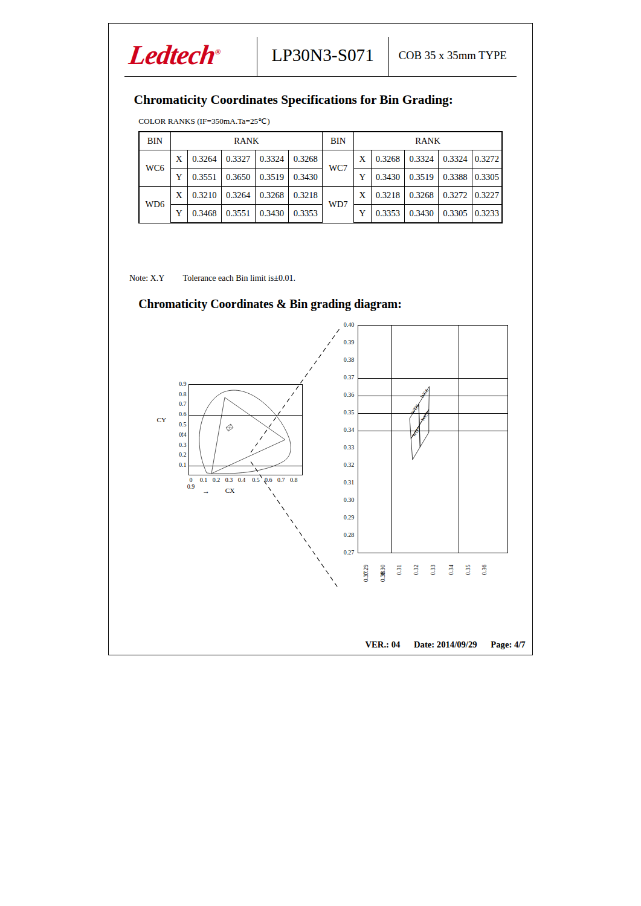Ledtech®
LP30N3-S071
COB 35 x 35mm TYPE
Chromaticity Coordinates Specifications for Bin Grading:
COLOR RANKS (IF=350mA.Ta=25℃)
| BIN | RANK | BIN | RANK |
| --- | --- | --- | --- |
| WC6 | X | 0.3264 | 0.3327 | 0.3324 | 0.3268 | WC7 | X | 0.3268 | 0.3324 | 0.3324 | 0.3272 |
| Y | 0.3551 | 0.3650 | 0.3519 | 0.3430 | Y | 0.3430 | 0.3519 | 0.3388 | 0.3305 |
| WD6 | X | 0.3210 | 0.3264 | 0.3268 | 0.3218 | WD7 | X | 0.3218 | 0.3268 | 0.3272 | 0.3227 |
| Y | 0.3468 | 0.3551 | 0.3430 | 0.3353 | Y | 0.3353 | 0.3430 | 0.3305 | 0.3233 |
Note: X.Y Tolerance each Bin limit is±0.01.
Chromaticity Coordinates & Bin grading diagram:
CY
↑
0.90.80.70.6 0.50.40.30.2 0.1
00.10.20.30.4 0.50.60.70.80.9
→
CX
0.400.390.380.37 0.360.350.340.33 0.320.310.300.29 0.280.27
Bin quadrilaterals: x: 0.29 at 0 -> 0.38 at 250 (27.78 px per 0.01) y: 0.40 at 0 -> 0.27 at 378 (29.08 px per 0.01) WC6 WC7 WD6 WD7
0.290.300.310.320.33 0.340.350.360.370.38
VER.: 04Date: 2014/09/29 Page: 4/7